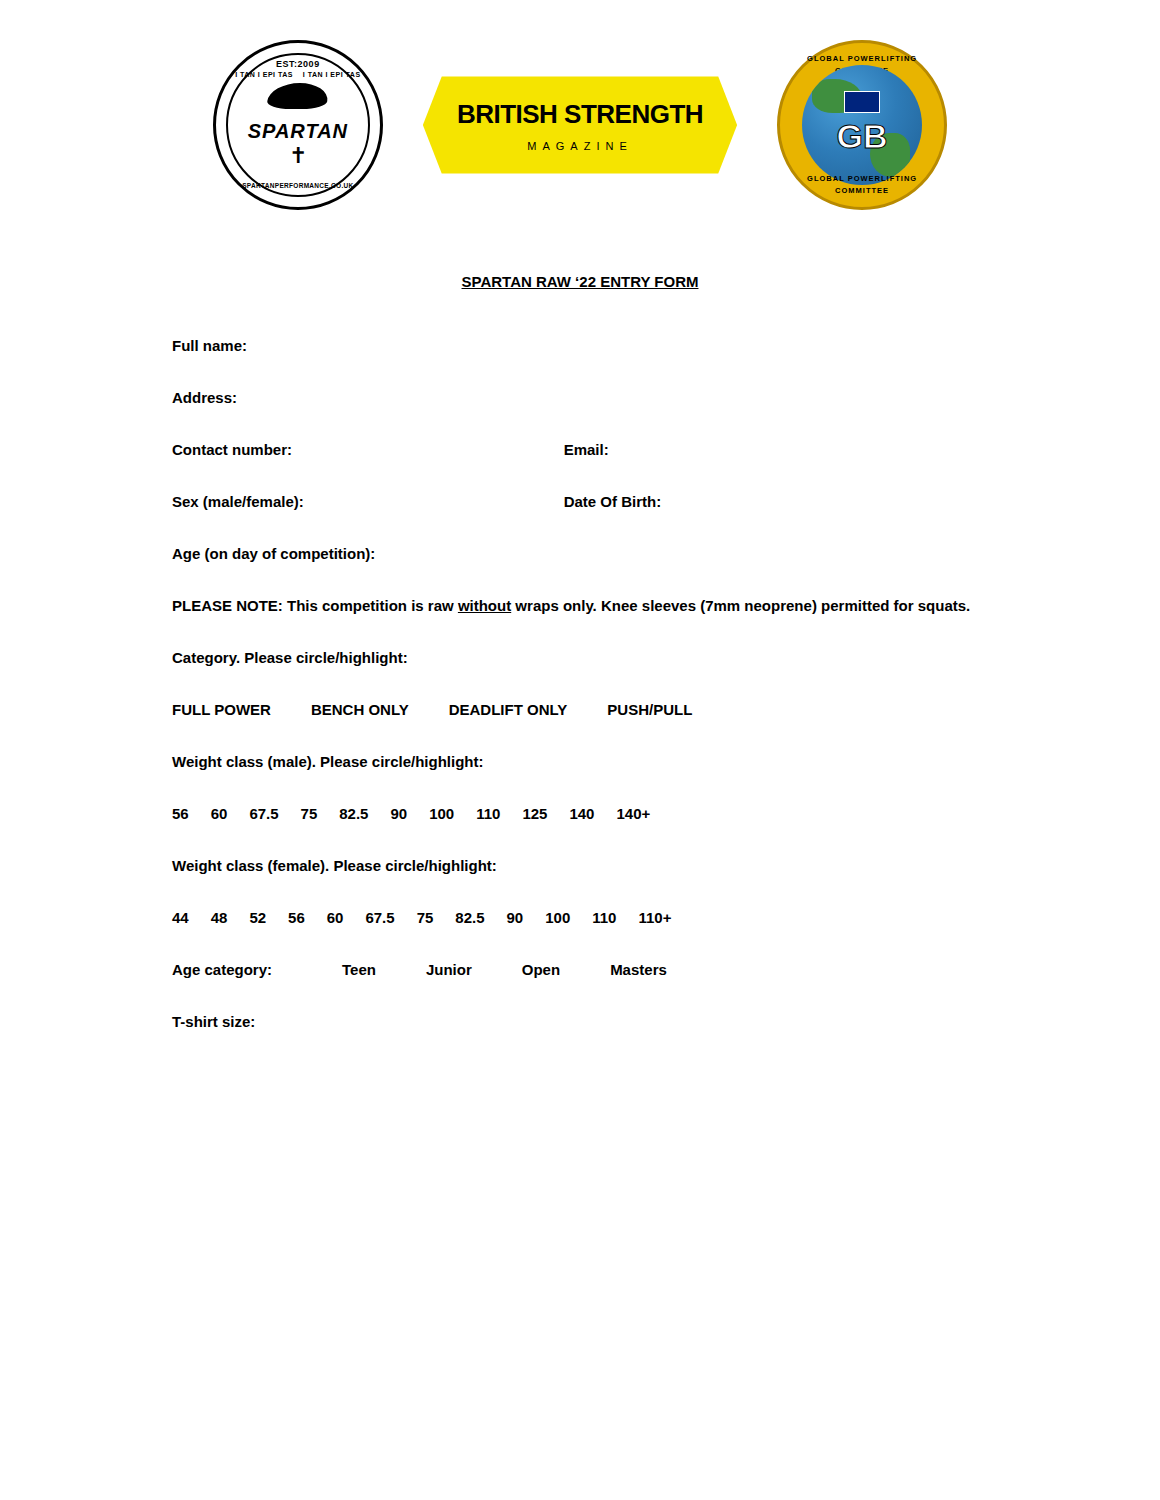EST:2009
I TAN I EPI TAS I TAN I EPI TAS
SPARTAN
✝
SPARTANPERFORMANCE.CO.UK
BRITISH STRENGTH
MAGAZINE
GLOBAL POWERLIFTING COMMITTEE
GB
GLOBAL POWERLIFTING COMMITTEE
SPARTAN RAW ‘22 ENTRY FORM
Full name:
Address:
Contact number: Email:
Sex (male/female): Date Of Birth:
Age (on day of competition):
PLEASE NOTE: This competition is raw without wraps only. Knee sleeves (7mm neoprene) permitted for squats.
Category. Please circle/highlight:
FULL POWER BENCH ONLY DEADLIFT ONLY PUSH/PULL
Weight class (male). Please circle/highlight:
56 60 67.5 75 82.5 90 100 110 125 140 140+
Weight class (female). Please circle/highlight:
44 48 52 56 60 67.5 75 82.5 90 100 110 110+
Age category: Teen Junior Open Masters
T-shirt size: